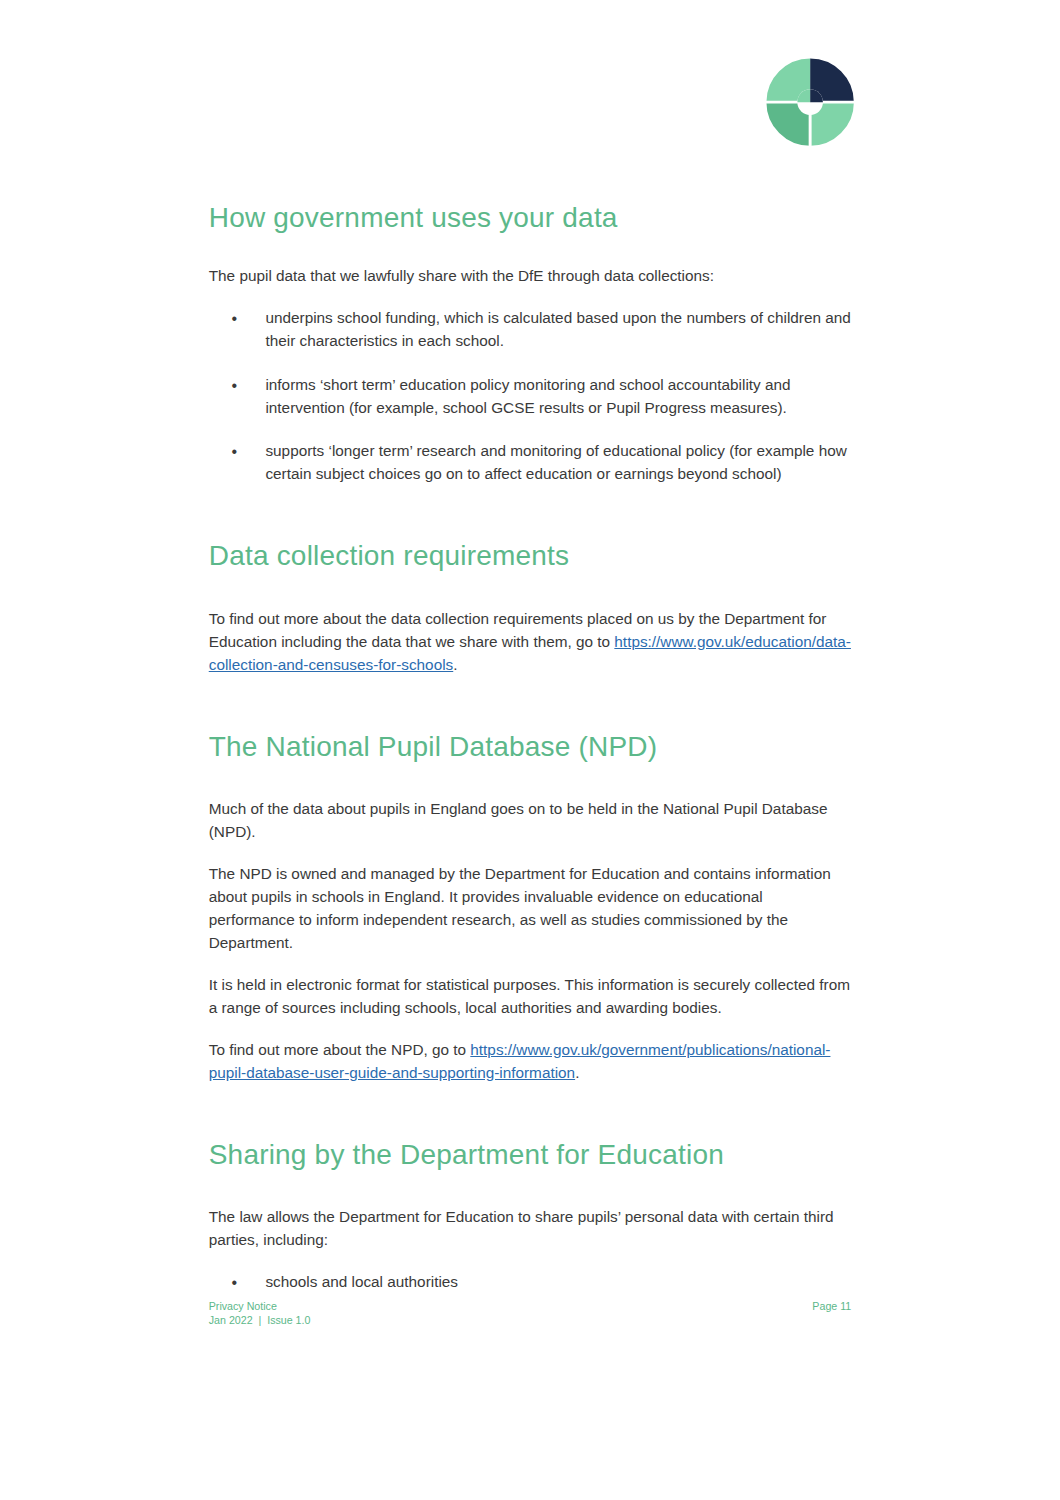How government uses your data
The pupil data that we lawfully share with the DfE through data collections:
underpins school funding, which is calculated based upon the numbers of children and their characteristics in each school.
informs ‘short term’ education policy monitoring and school accountability and intervention (for example, school GCSE results or Pupil Progress measures).
supports ‘longer term’ research and monitoring of educational policy (for example how certain subject choices go on to affect education or earnings beyond school)
Data collection requirements
To find out more about the data collection requirements placed on us by the Department for Education including the data that we share with them, go to https://www.gov.uk/education/data-collection-and-censuses-for-schools.
The National Pupil Database (NPD)
Much of the data about pupils in England goes on to be held in the National Pupil Database (NPD).
The NPD is owned and managed by the Department for Education and contains information about pupils in schools in England. It provides invaluable evidence on educational performance to inform independent research, as well as studies commissioned by the Department.
It is held in electronic format for statistical purposes. This information is securely collected from a range of sources including schools, local authorities and awarding bodies.
To find out more about the NPD, go to https://www.gov.uk/government/publications/national-pupil-database-user-guide-and-supporting-information.
Sharing by the Department for Education
The law allows the Department for Education to share pupils’ personal data with certain third parties, including:
schools and local authorities
Privacy Notice
Jan 2022 | Issue 1.0
Page 11